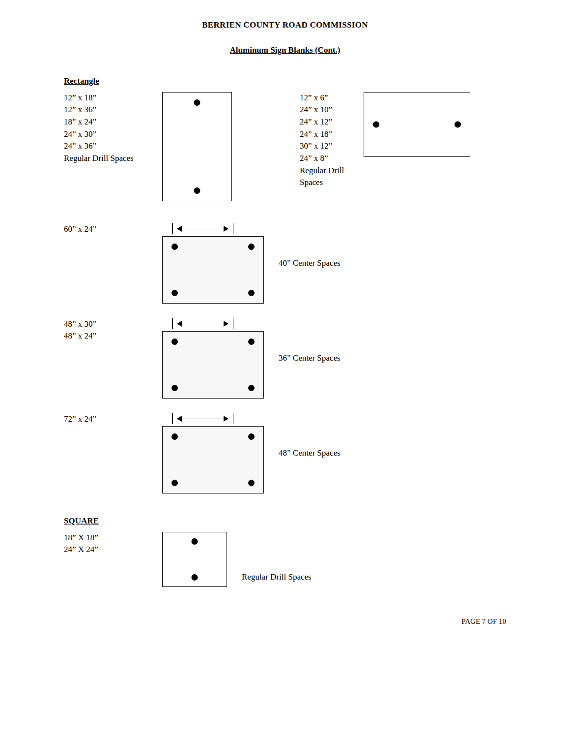BERRIEN COUNTY ROAD COMMISSION
Aluminum Sign Blanks (Cont.)
Rectangle
12” x 18”
12” x 36”
18” x 24”
24” x 30”
24” x 36”
Regular Drill Spaces
12” x 6”
24” x 10”
24” x 12”
24” x 18”
30” x 12”
24” x 8”
Regular Drill Spaces
60” x 24”
40” Center Spaces
48” x 30”
48” x 24”
36” Center Spaces
72” x 24”
48” Center Spaces
SQUARE
18” X 18”
24” X 24”
Regular Drill Spaces
PAGE 7 OF 10